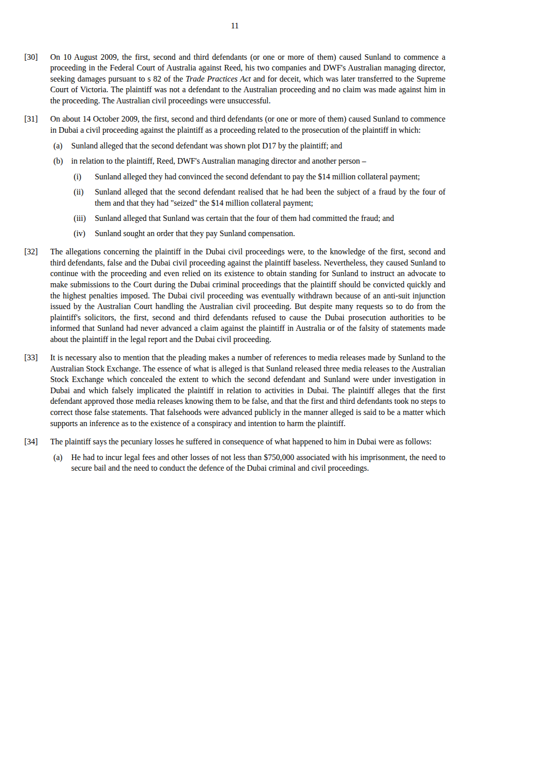11
On 10 August 2009, the first, second and third defendants (or one or more of them) caused Sunland to commence a proceeding in the Federal Court of Australia against Reed, his two companies and DWF's Australian managing director, seeking damages pursuant to s 82 of the Trade Practices Act and for deceit, which was later transferred to the Supreme Court of Victoria. The plaintiff was not a defendant to the Australian proceeding and no claim was made against him in the proceeding. The Australian civil proceedings were unsuccessful.
On about 14 October 2009, the first, second and third defendants (or one or more of them) caused Sunland to commence in Dubai a civil proceeding against the plaintiff as a proceeding related to the prosecution of the plaintiff in which:
Sunland alleged that the second defendant was shown plot D17 by the plaintiff; and
in relation to the plaintiff, Reed, DWF's Australian managing director and another person –
Sunland alleged they had convinced the second defendant to pay the $14 million collateral payment;
Sunland alleged that the second defendant realised that he had been the subject of a fraud by the four of them and that they had "seized" the $14 million collateral payment;
Sunland alleged that Sunland was certain that the four of them had committed the fraud; and
Sunland sought an order that they pay Sunland compensation.
The allegations concerning the plaintiff in the Dubai civil proceedings were, to the knowledge of the first, second and third defendants, false and the Dubai civil proceeding against the plaintiff baseless. Nevertheless, they caused Sunland to continue with the proceeding and even relied on its existence to obtain standing for Sunland to instruct an advocate to make submissions to the Court during the Dubai criminal proceedings that the plaintiff should be convicted quickly and the highest penalties imposed. The Dubai civil proceeding was eventually withdrawn because of an anti-suit injunction issued by the Australian Court handling the Australian civil proceeding. But despite many requests so to do from the plaintiff's solicitors, the first, second and third defendants refused to cause the Dubai prosecution authorities to be informed that Sunland had never advanced a claim against the plaintiff in Australia or of the falsity of statements made about the plaintiff in the legal report and the Dubai civil proceeding.
It is necessary also to mention that the pleading makes a number of references to media releases made by Sunland to the Australian Stock Exchange. The essence of what is alleged is that Sunland released three media releases to the Australian Stock Exchange which concealed the extent to which the second defendant and Sunland were under investigation in Dubai and which falsely implicated the plaintiff in relation to activities in Dubai. The plaintiff alleges that the first defendant approved those media releases knowing them to be false, and that the first and third defendants took no steps to correct those false statements. That falsehoods were advanced publicly in the manner alleged is said to be a matter which supports an inference as to the existence of a conspiracy and intention to harm the plaintiff.
The plaintiff says the pecuniary losses he suffered in consequence of what happened to him in Dubai were as follows:
He had to incur legal fees and other losses of not less than $750,000 associated with his imprisonment, the need to secure bail and the need to conduct the defence of the Dubai criminal and civil proceedings.